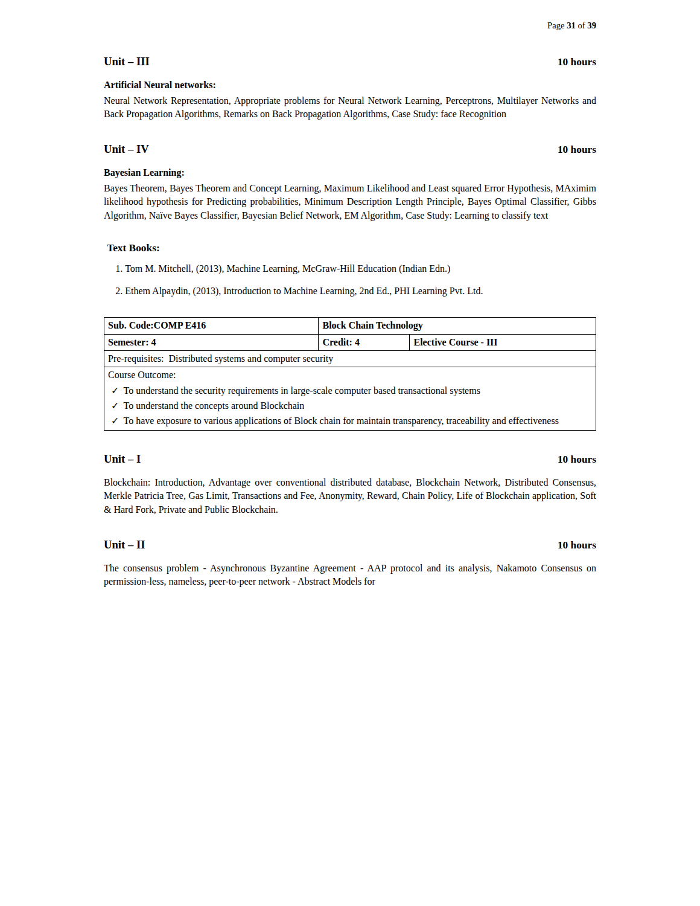Page 31 of 39
Unit – III 10 hours
Artificial Neural networks:
Neural Network Representation, Appropriate problems for Neural Network Learning, Perceptrons, Multilayer Networks and Back Propagation Algorithms, Remarks on Back Propagation Algorithms, Case Study: face Recognition
Unit – IV 10 hours
Bayesian Learning:
Bayes Theorem, Bayes Theorem and Concept Learning, Maximum Likelihood and Least squared Error Hypothesis, MAximim likelihood hypothesis for Predicting probabilities, Minimum Description Length Principle, Bayes Optimal Classifier, Gibbs Algorithm, Naïve Bayes Classifier, Bayesian Belief Network, EM Algorithm, Case Study: Learning to classify text
Text Books:
Tom M. Mitchell, (2013), Machine Learning, McGraw-Hill Education (Indian Edn.)
Ethem Alpaydin, (2013), Introduction to Machine Learning, 2nd Ed., PHI Learning Pvt. Ltd.
| Sub. Code:COMP E416 | Block Chain Technology |
| Semester: 4 | Credit: 4 | Elective Course - III |
| Pre-requisites: Distributed systems and computer security |
| Course Outcome: To understand the security requirements in large-scale computer based transactional systems To understand the concepts around Blockchain To have exposure to various applications of Block chain for maintain transparency, traceability and effectiveness |
Unit – I 10 hours
Blockchain: Introduction, Advantage over conventional distributed database, Blockchain Network, Distributed Consensus, Merkle Patricia Tree, Gas Limit, Transactions and Fee, Anonymity, Reward, Chain Policy, Life of Blockchain application, Soft & Hard Fork, Private and Public Blockchain.
Unit – II 10 hours
The consensus problem - Asynchronous Byzantine Agreement - AAP protocol and its analysis, Nakamoto Consensus on permission-less, nameless, peer-to-peer network - Abstract Models for